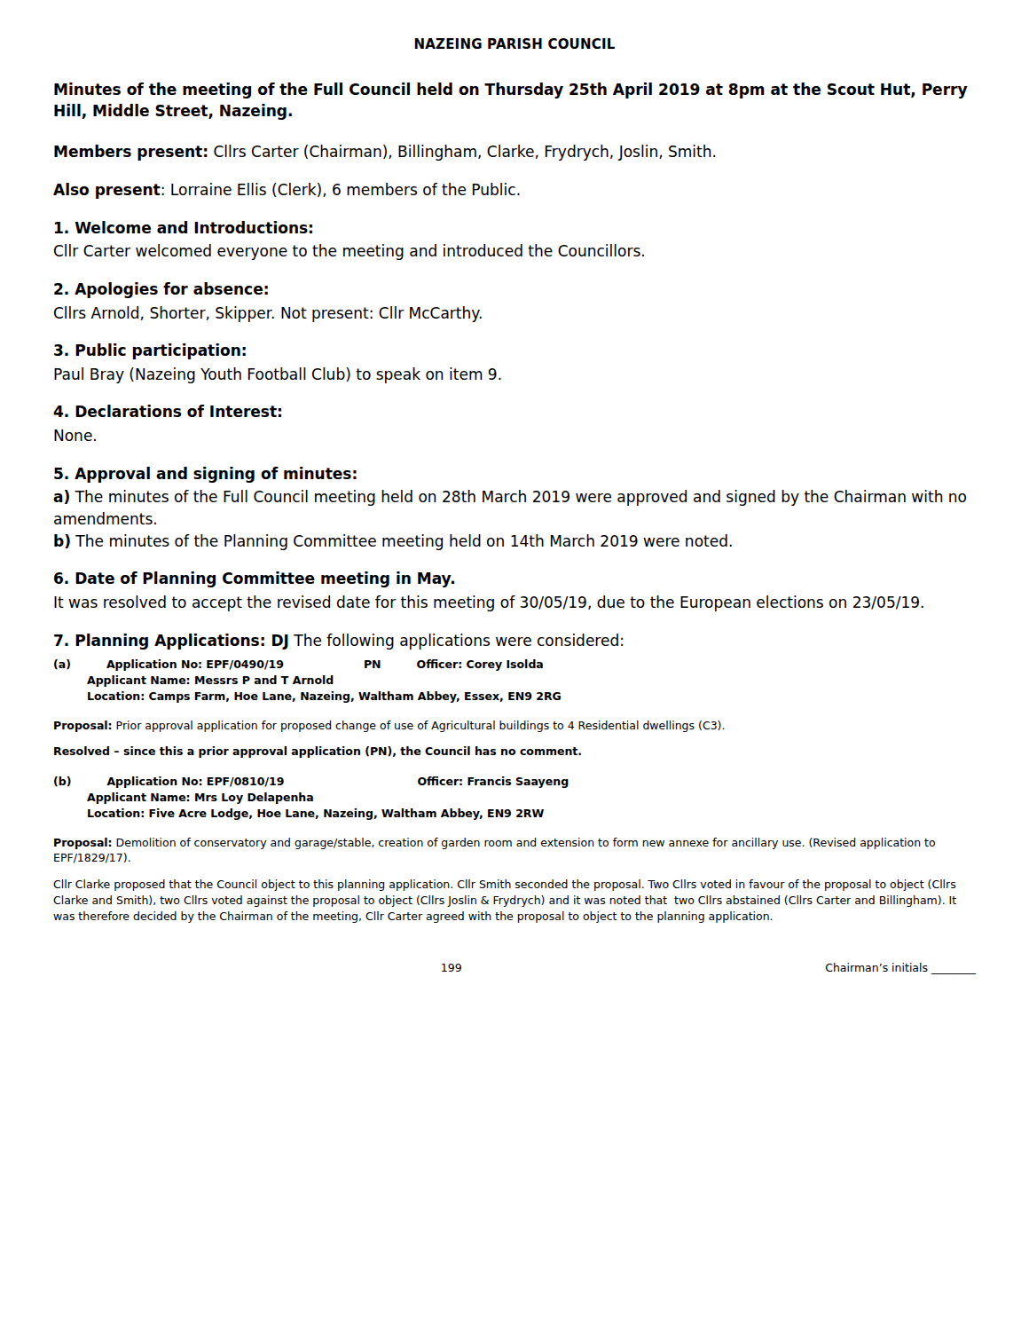NAZEING PARISH COUNCIL
Minutes of the meeting of the Full Council held on Thursday 25th April 2019 at 8pm at the Scout Hut, Perry Hill, Middle Street, Nazeing.
Members present: Cllrs Carter (Chairman), Billingham, Clarke, Frydrych, Joslin, Smith.
Also present: Lorraine Ellis (Clerk), 6 members of the Public.
1. Welcome and Introductions:
Cllr Carter welcomed everyone to the meeting and introduced the Councillors.
2. Apologies for absence:
Cllrs Arnold, Shorter, Skipper. Not present: Cllr McCarthy.
3. Public participation:
Paul Bray (Nazeing Youth Football Club) to speak on item 9.
4. Declarations of Interest:
None.
5. Approval and signing of minutes:
a) The minutes of the Full Council meeting held on 28th March 2019 were approved and signed by the Chairman with no amendments.
b) The minutes of the Planning Committee meeting held on 14th March 2019 were noted.
6. Date of Planning Committee meeting in May.
It was resolved to accept the revised date for this meeting of 30/05/19, due to the European elections on 23/05/19.
7. Planning Applications: DJ The following applications were considered:
(a) Application No: EPF/0490/19 PN Officer: Corey Isolda
Applicant Name: Messrs P and T Arnold
Location: Camps Farm, Hoe Lane, Nazeing, Waltham Abbey, Essex, EN9 2RG
Proposal: Prior approval application for proposed change of use of Agricultural buildings to 4 Residential dwellings (C3).
Resolved – since this a prior approval application (PN), the Council has no comment.
(b) Application No: EPF/0810/19 Officer: Francis Saayeng
Applicant Name: Mrs Loy Delapenha
Location: Five Acre Lodge, Hoe Lane, Nazeing, Waltham Abbey, EN9 2RW
Proposal: Demolition of conservatory and garage/stable, creation of garden room and extension to form new annexe for ancillary use. (Revised application to EPF/1829/17).
Cllr Clarke proposed that the Council object to this planning application. Cllr Smith seconded the proposal. Two Cllrs voted in favour of the proposal to object (Cllrs Clarke and Smith), two Cllrs voted against the proposal to object (Cllrs Joslin & Frydrych) and it was noted that two Cllrs abstained (Cllrs Carter and Billingham). It was therefore decided by the Chairman of the meeting, Cllr Carter agreed with the proposal to object to the planning application.
199 Chairman’s initials ________